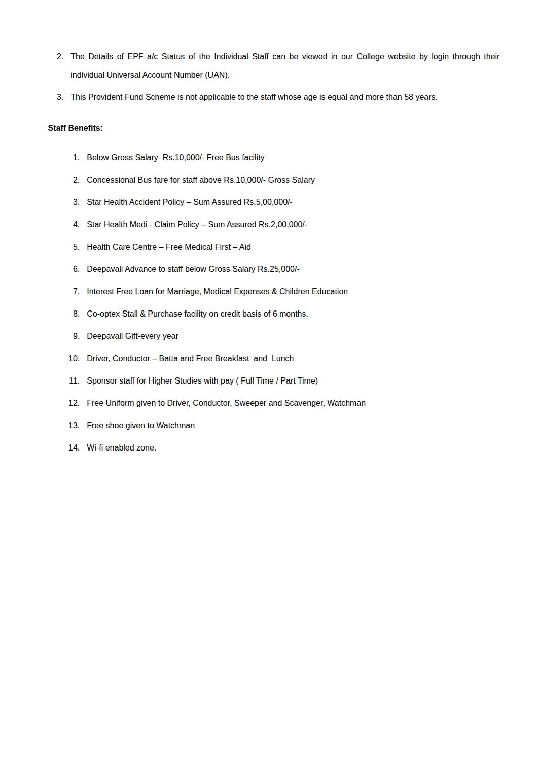The Details of EPF a/c Status of the Individual Staff can be viewed in our College website by login through their individual Universal Account Number (UAN).
This Provident Fund Scheme is not applicable to the staff whose age is equal and more than 58 years.
Staff Benefits:
Below Gross Salary Rs.10,000/- Free Bus facility
Concessional Bus fare for staff above Rs.10,000/- Gross Salary
Star Health Accident Policy – Sum Assured Rs.5,00,000/-
Star Health Medi - Claim Policy – Sum Assured Rs.2,00,000/-
Health Care Centre – Free Medical First – Aid
Deepavali Advance to staff below Gross Salary Rs.25,000/-
Interest Free Loan for Marriage, Medical Expenses & Children Education
Co-optex Stall & Purchase facility on credit basis of 6 months.
Deepavali Gift-every year
Driver, Conductor – Batta and Free Breakfast and Lunch
Sponsor staff for Higher Studies with pay ( Full Time / Part Time)
Free Uniform given to Driver, Conductor, Sweeper and Scavenger, Watchman
Free shoe given to Watchman
Wi-fi enabled zone.